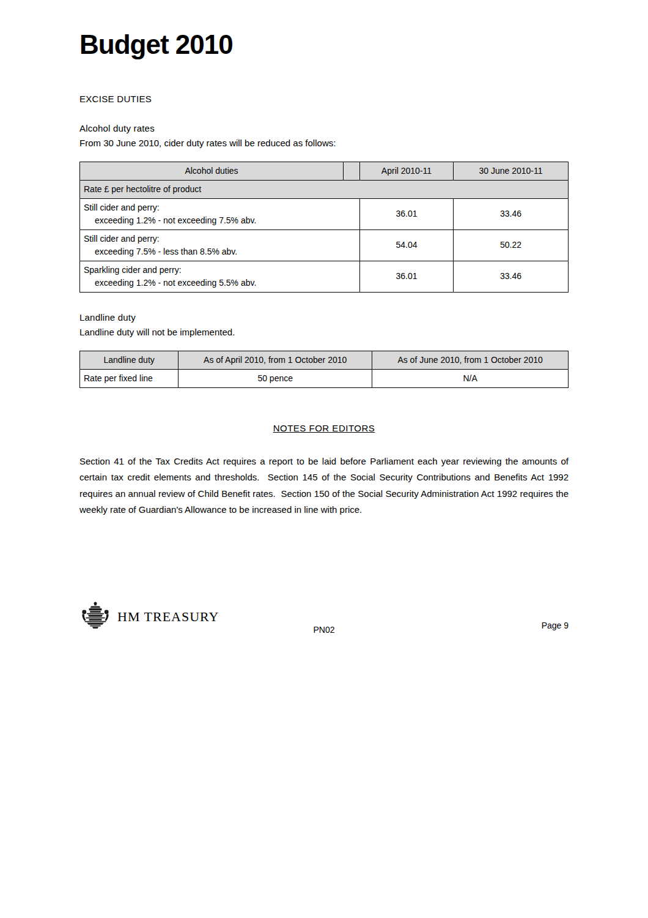Budget 2010
EXCISE DUTIES
Alcohol duty rates
From 30 June 2010, cider duty rates will be reduced as follows:
| Alcohol duties | | April 2010-11 | 30 June 2010-11 |
| --- | --- | --- | --- |
| Rate £ per hectolitre of product |
| Still cider and perry: exceeding 1.2% - not exceeding 7.5% abv. | 36.01 | 33.46 |
| Still cider and perry: exceeding 7.5% - less than 8.5% abv. | 54.04 | 50.22 |
| Sparkling cider and perry: exceeding 1.2% - not exceeding 5.5% abv. | 36.01 | 33.46 |
Landline duty
Landline duty will not be implemented.
| Landline duty | As of April 2010, from 1 October 2010 | As of June 2010, from 1 October 2010 |
| --- | --- | --- |
| Rate per fixed line | 50 pence | N/A |
NOTES FOR EDITORS
Section 41 of the Tax Credits Act requires a report to be laid before Parliament each year reviewing the amounts of certain tax credit elements and thresholds. Section 145 of the Social Security Contributions and Benefits Act 1992 requires an annual review of Child Benefit rates. Section 150 of the Social Security Administration Act 1992 requires the weekly rate of Guardian's Allowance to be increased in line with price.
HM TREASURY
Page 9
PN02